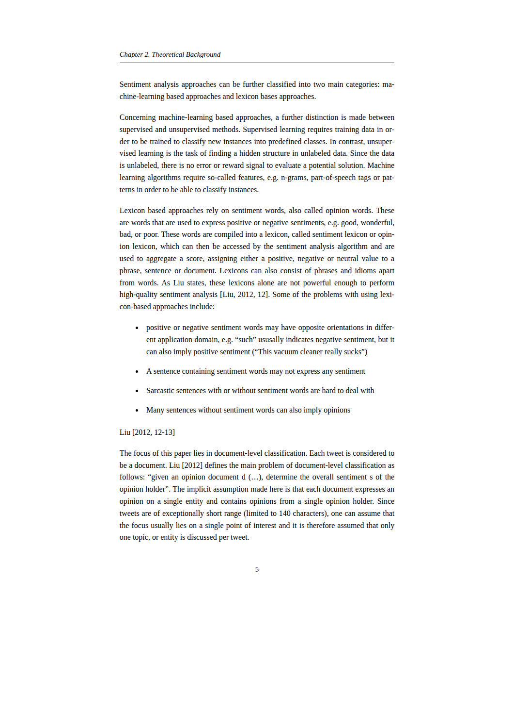Chapter 2. Theoretical Background
Sentiment analysis approaches can be further classified into two main categories: machine-learning based approaches and lexicon bases approaches.
Concerning machine-learning based approaches, a further distinction is made between supervised and unsupervised methods. Supervised learning requires training data in order to be trained to classify new instances into predefined classes. In contrast, unsupervised learning is the task of finding a hidden structure in unlabeled data. Since the data is unlabeled, there is no error or reward signal to evaluate a potential solution. Machine learning algorithms require so-called features, e.g. n-grams, part-of-speech tags or patterns in order to be able to classify instances.
Lexicon based approaches rely on sentiment words, also called opinion words. These are words that are used to express positive or negative sentiments, e.g. good, wonderful, bad, or poor. These words are compiled into a lexicon, called sentiment lexicon or opinion lexicon, which can then be accessed by the sentiment analysis algorithm and are used to aggregate a score, assigning either a positive, negative or neutral value to a phrase, sentence or document. Lexicons can also consist of phrases and idioms apart from words. As Liu states, these lexicons alone are not powerful enough to perform high-quality sentiment analysis [Liu, 2012, 12]. Some of the problems with using lexicon-based approaches include:
positive or negative sentiment words may have opposite orientations in different application domain, e.g. “such” ususally indicates negative sentiment, but it can also imply positive sentiment (“This vacuum cleaner really sucks”)
A sentence containing sentiment words may not express any sentiment
Sarcastic sentences with or without sentiment words are hard to deal with
Many sentences without sentiment words can also imply opinions
Liu [2012, 12-13]
The focus of this paper lies in document-level classification. Each tweet is considered to be a document. Liu [2012] defines the main problem of document-level classification as follows: “given an opinion document d (…), determine the overall sentiment s of the opinion holder”. The implicit assumption made here is that each document expresses an opinion on a single entity and contains opinions from a single opinion holder. Since tweets are of exceptionally short range (limited to 140 characters), one can assume that the focus usually lies on a single point of interest and it is therefore assumed that only one topic, or entity is discussed per tweet.
5